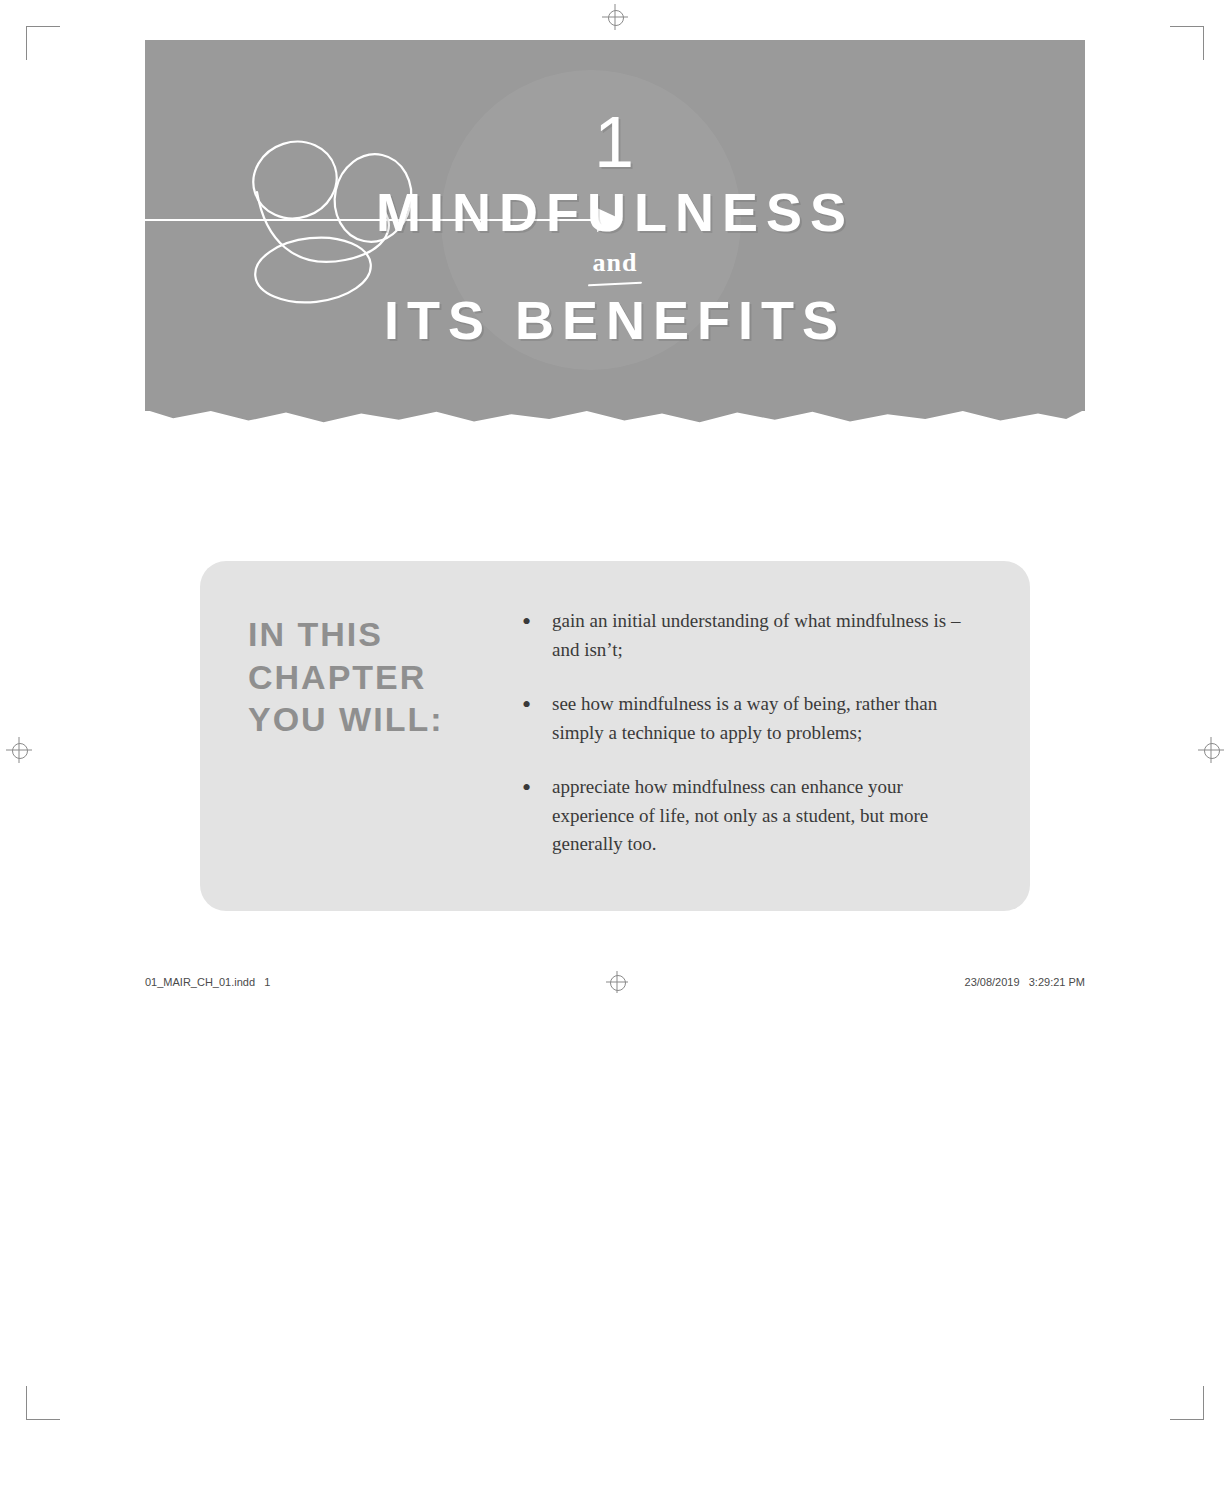1
Mindfulness and Its Benefits
In this chapter you will:
gain an initial understanding of what mindfulness is – and isn’t;
see how mindfulness is a way of being, rather than simply a technique to apply to problems;
appreciate how mindfulness can enhance your experience of life, not only as a student, but more generally too.
01_MAIR_CH_01.indd 1
23/08/2019 3:29:21 PM